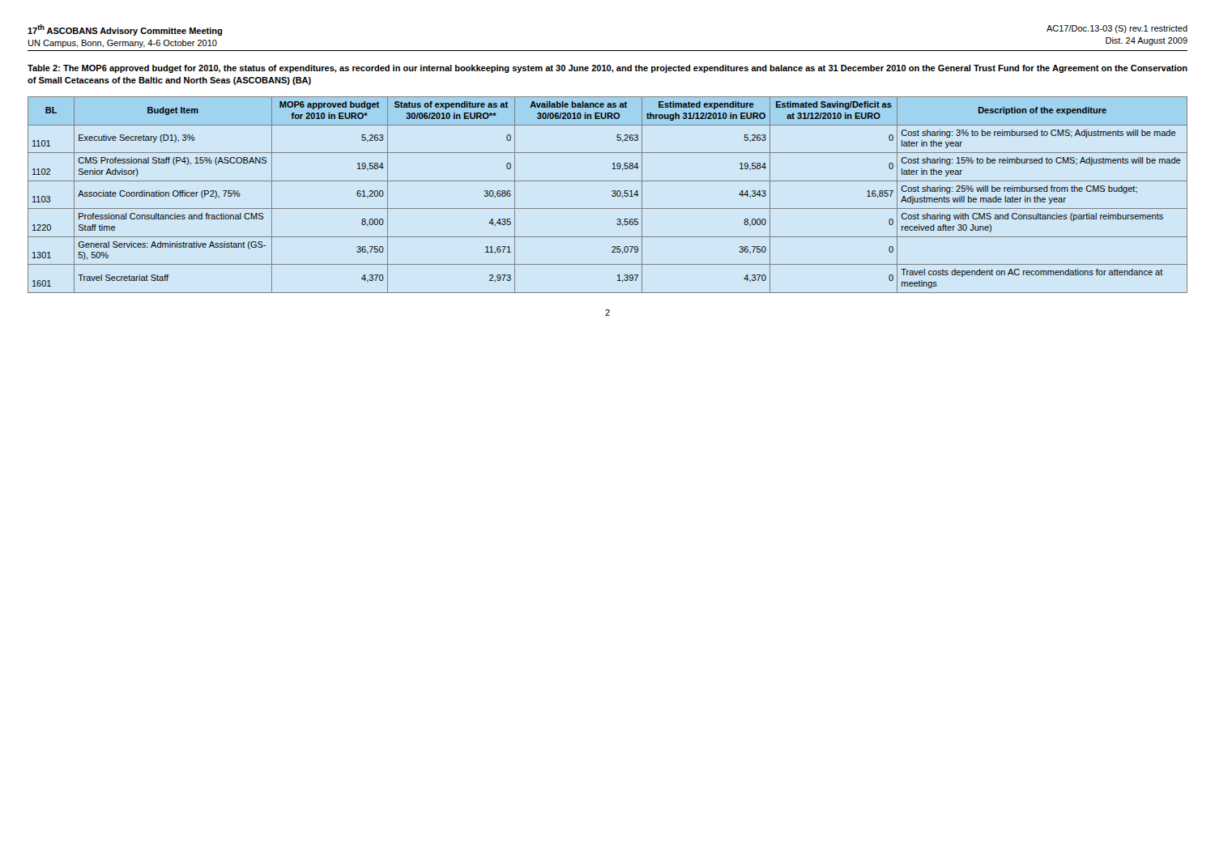17th ASCOBANS Advisory Committee Meeting
UN Campus, Bonn, Germany, 4-6 October 2010
AC17/Doc.13-03 (S) rev.1 restricted
Dist. 24 August 2009
Table 2: The MOP6 approved budget for 2010, the status of expenditures, as recorded in our internal bookkeeping system at 30 June 2010, and the projected expenditures and balance as at 31 December 2010 on the General Trust Fund for the Agreement on the Conservation of Small Cetaceans of the Baltic and North Seas (ASCOBANS) (BA)
| BL | Budget Item | MOP6 approved budget for 2010 in EURO* | Status of expenditure as at 30/06/2010 in EURO** | Available balance as at 30/06/2010 in EURO | Estimated expenditure through 31/12/2010 in EURO | Estimated Saving/Deficit as at 31/12/2010 in EURO | Description of the expenditure |
| --- | --- | --- | --- | --- | --- | --- | --- |
| 1101 | Executive Secretary (D1), 3% | 5,263 | 0 | 5,263 | 5,263 | 0 | Cost sharing: 3% to be reimbursed to CMS; Adjustments will be made later in the year |
| 1102 | CMS Professional Staff (P4), 15% (ASCOBANS Senior Advisor) | 19,584 | 0 | 19,584 | 19,584 | 0 | Cost sharing: 15% to be reimbursed to CMS; Adjustments will be made later in the year |
| 1103 | Associate Coordination Officer (P2), 75% | 61,200 | 30,686 | 30,514 | 44,343 | 16,857 | Cost sharing: 25% will be reimbursed from the CMS budget; Adjustments will be made later in the year |
| 1220 | Professional Consultancies and fractional CMS Staff time | 8,000 | 4,435 | 3,565 | 8,000 | 0 | Cost sharing with CMS and Consultancies (partial reimbursements received after 30 June) |
| 1301 | General Services: Administrative Assistant (GS-5), 50% | 36,750 | 11,671 | 25,079 | 36,750 | 0 | |
| 1601 | Travel Secretariat Staff | 4,370 | 2,973 | 1,397 | 4,370 | 0 | Travel costs dependent on AC recommendations for attendance at meetings |
2